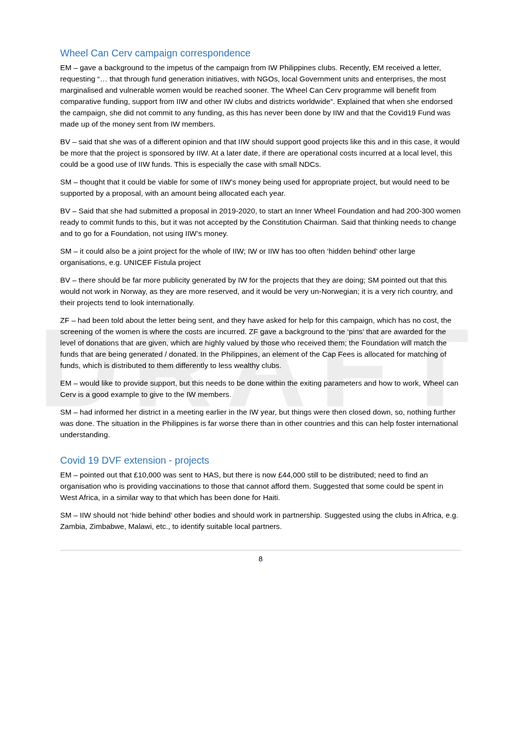DRAFT
Wheel Can Cerv campaign correspondence
EM – gave a background to the impetus of the campaign from IW Philippines clubs. Recently, EM received a letter, requesting “… that through fund generation initiatives, with NGOs, local Government units and enterprises, the most marginalised and vulnerable women would be reached sooner. The Wheel Can Cerv programme will benefit from comparative funding, support from IIW and other IW clubs and districts worldwide”. Explained that when she endorsed the campaign, she did not commit to any funding, as this has never been done by IIW and that the Covid19 Fund was made up of the money sent from IW members.
BV – said that she was of a different opinion and that IIW should support good projects like this and in this case, it would be more that the project is sponsored by IIW. At a later date, if there are operational costs incurred at a local level, this could be a good use of IIW funds. This is especially the case with small NDCs.
SM – thought that it could be viable for some of IIW’s money being used for appropriate project, but would need to be supported by a proposal, with an amount being allocated each year.
BV – Said that she had submitted a proposal in 2019-2020, to start an Inner Wheel Foundation and had 200-300 women ready to commit funds to this, but it was not accepted by the Constitution Chairman. Said that thinking needs to change and to go for a Foundation, not using IIW’s money.
SM – it could also be a joint project for the whole of IIW; IW or IIW has too often ‘hidden behind’ other large organisations, e.g. UNICEF Fistula project
BV – there should be far more publicity generated by IW for the projects that they are doing; SM pointed out that this would not work in Norway, as they are more reserved, and it would be very un-Norwegian; it is a very rich country, and their projects tend to look internationally.
ZF – had been told about the letter being sent, and they have asked for help for this campaign, which has no cost, the screening of the women is where the costs are incurred. ZF gave a background to the ‘pins’ that are awarded for the level of donations that are given, which are highly valued by those who received them; the Foundation will match the funds that are being generated / donated. In the Philippines, an element of the Cap Fees is allocated for matching of funds, which is distributed to them differently to less wealthy clubs.
EM – would like to provide support, but this needs to be done within the exiting parameters and how to work, Wheel can Cerv is a good example to give to the IW members.
SM – had informed her district in a meeting earlier in the IW year, but things were then closed down, so, nothing further was done. The situation in the Philippines is far worse there than in other countries and this can help foster international understanding.
Covid 19 DVF extension - projects
EM – pointed out that £10,000 was sent to HAS, but there is now £44,000 still to be distributed; need to find an organisation who is providing vaccinations to those that cannot afford them. Suggested that some could be spent in West Africa, in a similar way to that which has been done for Haiti.
SM – IIW should not ‘hide behind’ other bodies and should work in partnership. Suggested using the clubs in Africa, e.g. Zambia, Zimbabwe, Malawi, etc., to identify suitable local partners.
8